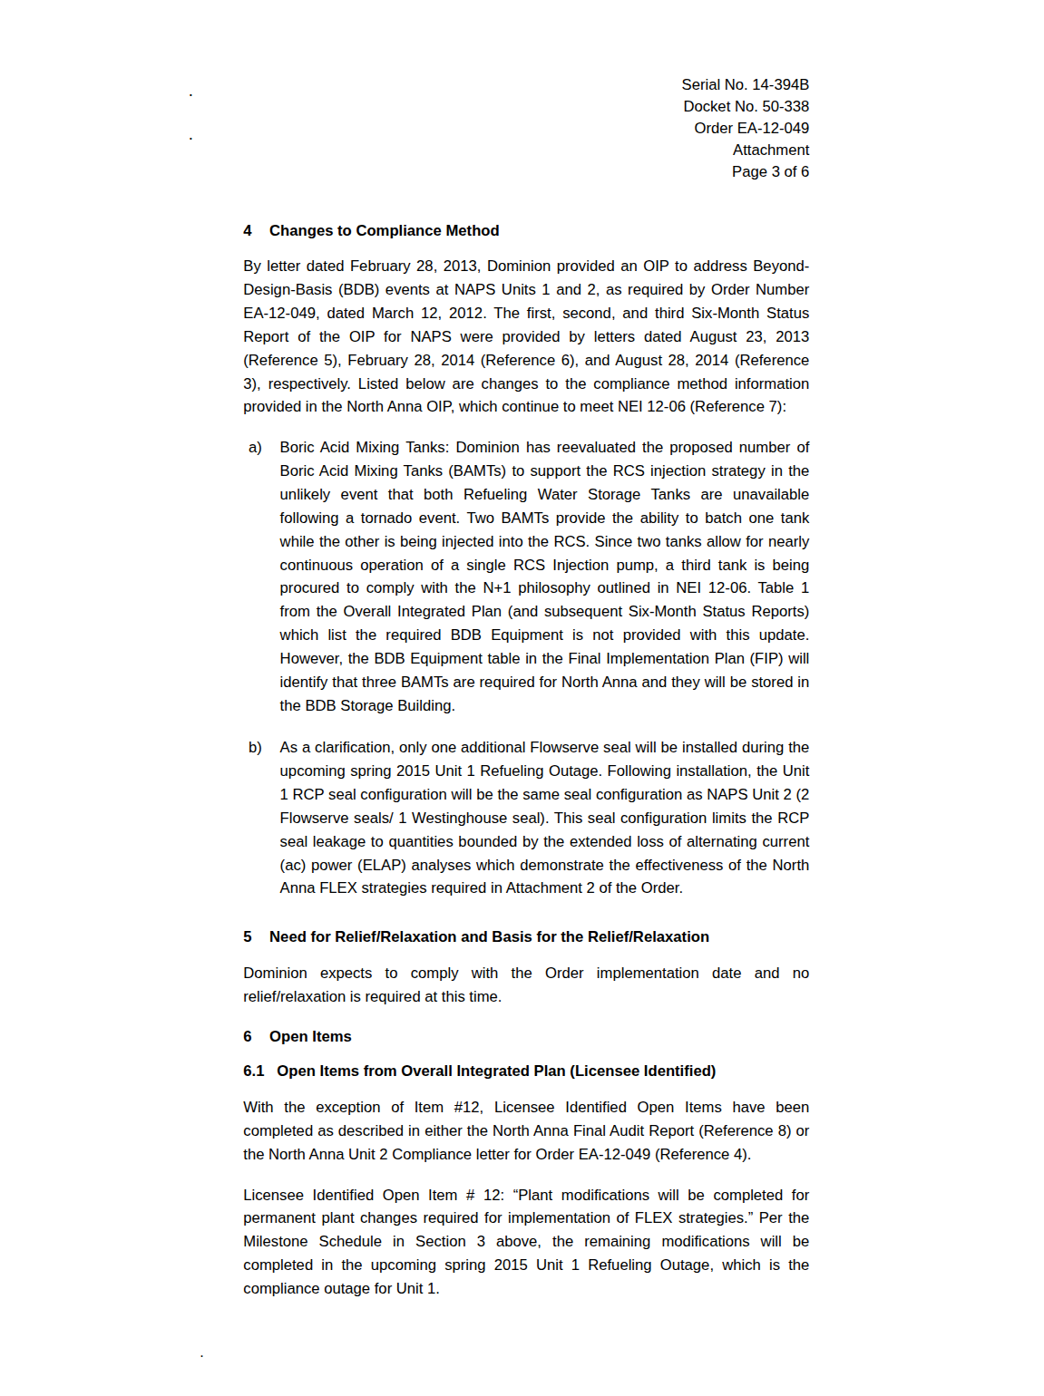. .
Serial No. 14-394B
Docket No. 50-338
Order EA-12-049
Attachment
Page 3 of 6
4 Changes to Compliance Method
By letter dated February 28, 2013, Dominion provided an OIP to address Beyond-Design-Basis (BDB) events at NAPS Units 1 and 2, as required by Order Number EA-12-049, dated March 12, 2012. The first, second, and third Six-Month Status Report of the OIP for NAPS were provided by letters dated August 23, 2013 (Reference 5), February 28, 2014 (Reference 6), and August 28, 2014 (Reference 3), respectively. Listed below are changes to the compliance method information provided in the North Anna OIP, which continue to meet NEI 12-06 (Reference 7):
a) Boric Acid Mixing Tanks: Dominion has reevaluated the proposed number of Boric Acid Mixing Tanks (BAMTs) to support the RCS injection strategy in the unlikely event that both Refueling Water Storage Tanks are unavailable following a tornado event. Two BAMTs provide the ability to batch one tank while the other is being injected into the RCS. Since two tanks allow for nearly continuous operation of a single RCS Injection pump, a third tank is being procured to comply with the N+1 philosophy outlined in NEI 12-06. Table 1 from the Overall Integrated Plan (and subsequent Six-Month Status Reports) which list the required BDB Equipment is not provided with this update. However, the BDB Equipment table in the Final Implementation Plan (FIP) will identify that three BAMTs are required for North Anna and they will be stored in the BDB Storage Building.
b) As a clarification, only one additional Flowserve seal will be installed during the upcoming spring 2015 Unit 1 Refueling Outage. Following installation, the Unit 1 RCP seal configuration will be the same seal configuration as NAPS Unit 2 (2 Flowserve seals/ 1 Westinghouse seal). This seal configuration limits the RCP seal leakage to quantities bounded by the extended loss of alternating current (ac) power (ELAP) analyses which demonstrate the effectiveness of the North Anna FLEX strategies required in Attachment 2 of the Order.
5 Need for Relief/Relaxation and Basis for the Relief/Relaxation
Dominion expects to comply with the Order implementation date and no relief/relaxation is required at this time.
6 Open Items
6.1 Open Items from Overall Integrated Plan (Licensee Identified)
With the exception of Item #12, Licensee Identified Open Items have been completed as described in either the North Anna Final Audit Report (Reference 8) or the North Anna Unit 2 Compliance letter for Order EA-12-049 (Reference 4).
Licensee Identified Open Item # 12: “Plant modifications will be completed for permanent plant changes required for implementation of FLEX strategies.” Per the Milestone Schedule in Section 3 above, the remaining modifications will be completed in the upcoming spring 2015 Unit 1 Refueling Outage, which is the compliance outage for Unit 1.
.